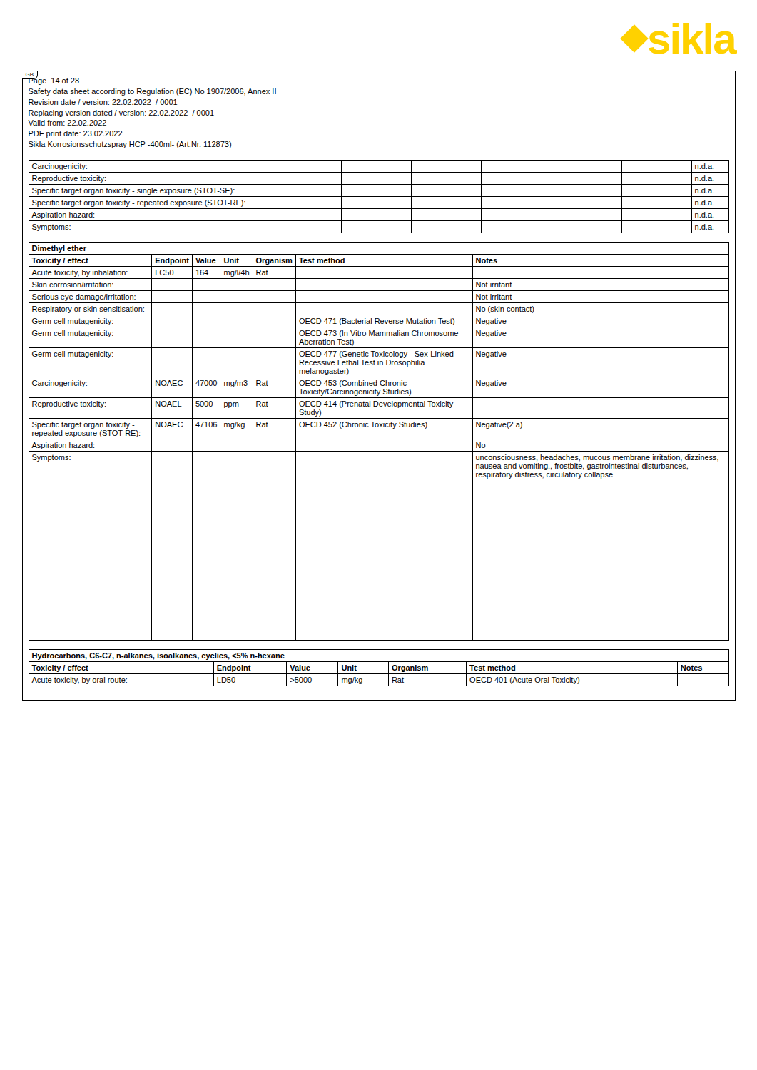sikla
GB
Page 14 of 28
Safety data sheet according to Regulation (EC) No 1907/2006, Annex II
Revision date / version: 22.02.2022 / 0001
Replacing version dated / version: 22.02.2022 / 0001
Valid from: 22.02.2022
PDF print date: 23.02.2022
Sikla Korrosionsschutzspray HCP -400ml- (Art.Nr. 112873)
| Carcinogenicity: | | | | | | n.d.a. |
| Reproductive toxicity: | | | | | | n.d.a. |
| Specific target organ toxicity - single exposure (STOT-SE): | | | | | | n.d.a. |
| Specific target organ toxicity - repeated exposure (STOT-RE): | | | | | | n.d.a. |
| Aspiration hazard: | | | | | | n.d.a. |
| Symptoms: | | | | | | n.d.a. |
| Dimethyl ether |
| Toxicity / effect | Endpoint | Value | Unit | Organism | Test method | Notes |
| Acute toxicity, by inhalation: | LC50 | 164 | mg/l/4h | Rat | | |
| Skin corrosion/irritation: | | | | | | Not irritant |
| Serious eye damage/irritation: | | | | | | Not irritant |
| Respiratory or skin sensitisation: | | | | | | No (skin contact) |
| Germ cell mutagenicity: | | | | | OECD 471 (Bacterial Reverse Mutation Test) | Negative |
| Germ cell mutagenicity: | | | | | OECD 473 (In Vitro Mammalian Chromosome Aberration Test) | Negative |
| Germ cell mutagenicity: | | | | | OECD 477 (Genetic Toxicology - Sex-Linked Recessive Lethal Test in Drosophilia melanogaster) | Negative |
| Carcinogenicity: | NOAEC | 47000 | mg/m3 | Rat | OECD 453 (Combined Chronic Toxicity/Carcinogenicity Studies) | Negative |
| Reproductive toxicity: | NOAEL | 5000 | ppm | Rat | OECD 414 (Prenatal Developmental Toxicity Study) | |
| Specific target organ toxicity - repeated exposure (STOT-RE): | NOAEC | 47106 | mg/kg | Rat | OECD 452 (Chronic Toxicity Studies) | Negative(2 a) |
| Aspiration hazard: | | | | | | No |
| Symptoms: | | | | | | unconsciousness, headaches, mucous membrane irritation, dizziness, nausea and vomiting., frostbite, gastrointestinal disturbances, respiratory distress, circulatory collapse |
| Hydrocarbons, C6-C7, n-alkanes, isoalkanes, cyclics, <5% n-hexane |
| Toxicity / effect | Endpoint | Value | Unit | Organism | Test method | Notes |
| Acute toxicity, by oral route: | LD50 | >5000 | mg/kg | Rat | OECD 401 (Acute Oral Toxicity) | |